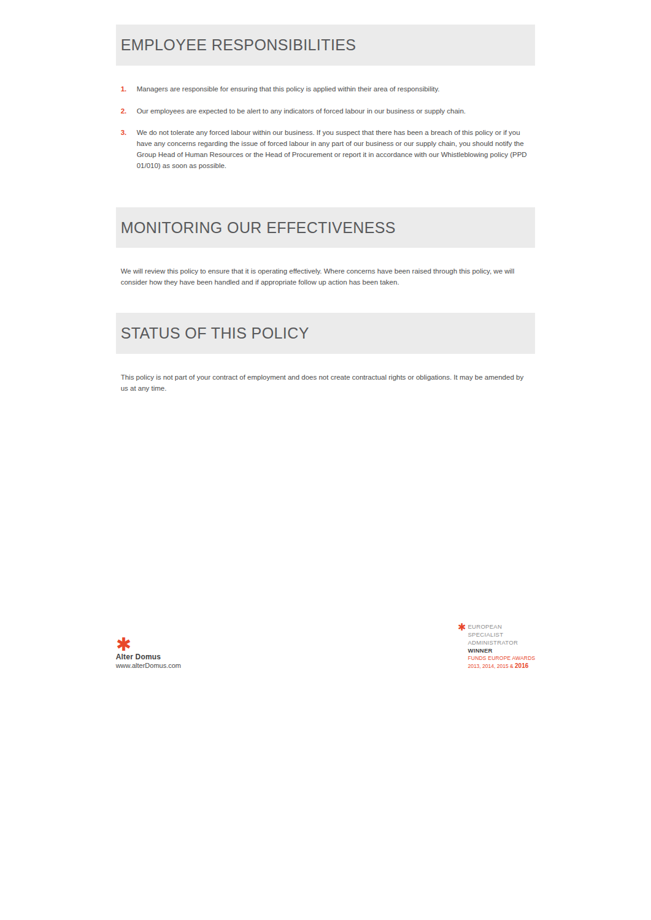Employee Responsibilities
Managers are responsible for ensuring that this policy is applied within their area of responsibility.
Our employees are expected to be alert to any indicators of forced labour in our business or supply chain.
We do not tolerate any forced labour within our business. If you suspect that there has been a breach of this policy or if you have any concerns regarding the issue of forced labour in any part of our business or our supply chain, you should notify the Group Head of Human Resources or the Head of Procurement or report it in accordance with our Whistleblowing policy (PPD 01/010) as soon as possible.
Monitoring our Effectiveness
We will review this policy to ensure that it is operating effectively. Where concerns have been raised through this policy, we will consider how they have been handled and if appropriate follow up action has been taken.
Status of this Policy
This policy is not part of your contract of employment and does not create contractual rights or obligations. It may be amended by us at any time.
✱
Alter Domus
www.alterDomus.com
✱
EUROPEAN
SPECIALIST
ADMINISTRATOR
WINNER
FUNDS EUROPE AWARDS
2013, 2014, 2015 & 2016